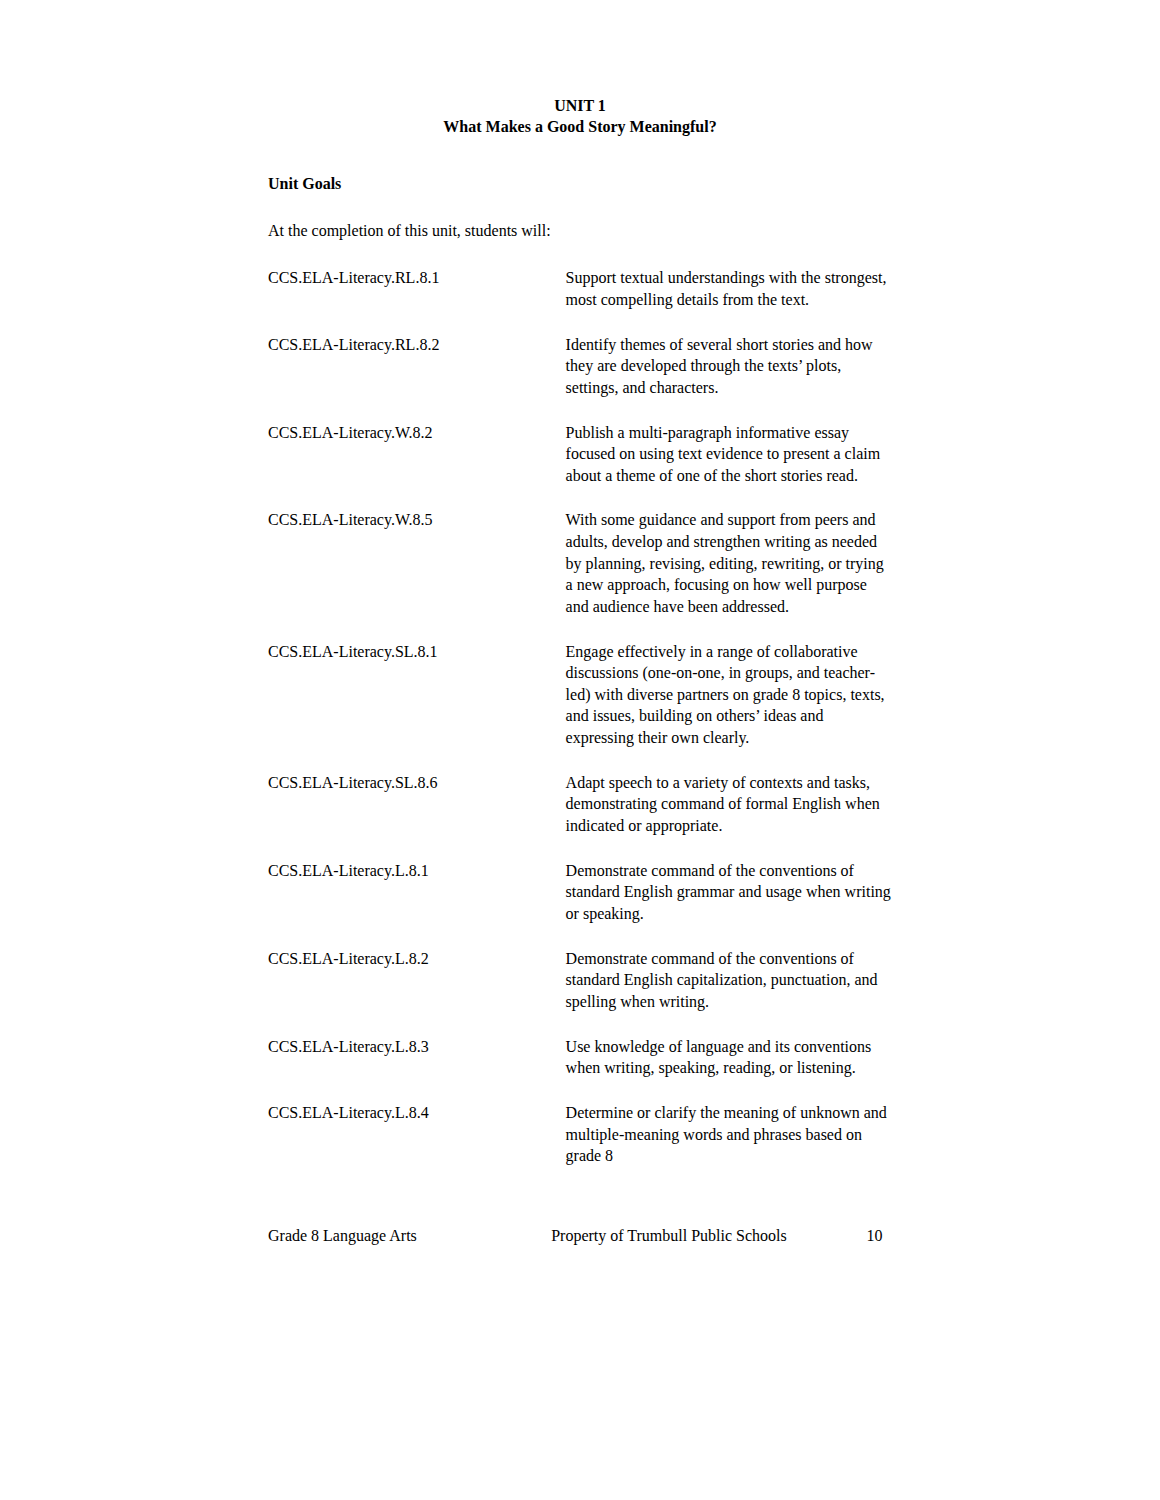UNIT 1What Makes a Good Story Meaningful?
Unit Goals
At the completion of this unit, students will:
| CCS.ELA-Literacy.RL.8.1 | Support textual understandings with the strongest, most compelling details from the text. |
| CCS.ELA-Literacy.RL.8.2 | Identify themes of several short stories and how they are developed through the texts’ plots, settings, and characters. |
| CCS.ELA-Literacy.W.8.2 | Publish a multi-paragraph informative essay focused on using text evidence to present a claim about a theme of one of the short stories read. |
| CCS.ELA-Literacy.W.8.5 | With some guidance and support from peers and adults, develop and strengthen writing as needed by planning, revising, editing, rewriting, or trying a new approach, focusing on how well purpose and audience have been addressed. |
| CCS.ELA-Literacy.SL.8.1 | Engage effectively in a range of collaborative discussions (one-on-one, in groups, and teacher-led) with diverse partners on grade 8 topics, texts, and issues, building on others’ ideas and expressing their own clearly. |
| CCS.ELA-Literacy.SL.8.6 | Adapt speech to a variety of contexts and tasks, demonstrating command of formal English when indicated or appropriate. |
| CCS.ELA-Literacy.L.8.1 | Demonstrate command of the conventions of standard English grammar and usage when writing or speaking. |
| CCS.ELA-Literacy.L.8.2 | Demonstrate command of the conventions of standard English capitalization, punctuation, and spelling when writing. |
| CCS.ELA-Literacy.L.8.3 | Use knowledge of language and its conventions when writing, speaking, reading, or listening. |
| CCS.ELA-Literacy.L.8.4 | Determine or clarify the meaning of unknown and multiple-meaning words and phrases based on grade 8 |
Grade 8 Language Arts
Property of Trumbull Public Schools
10